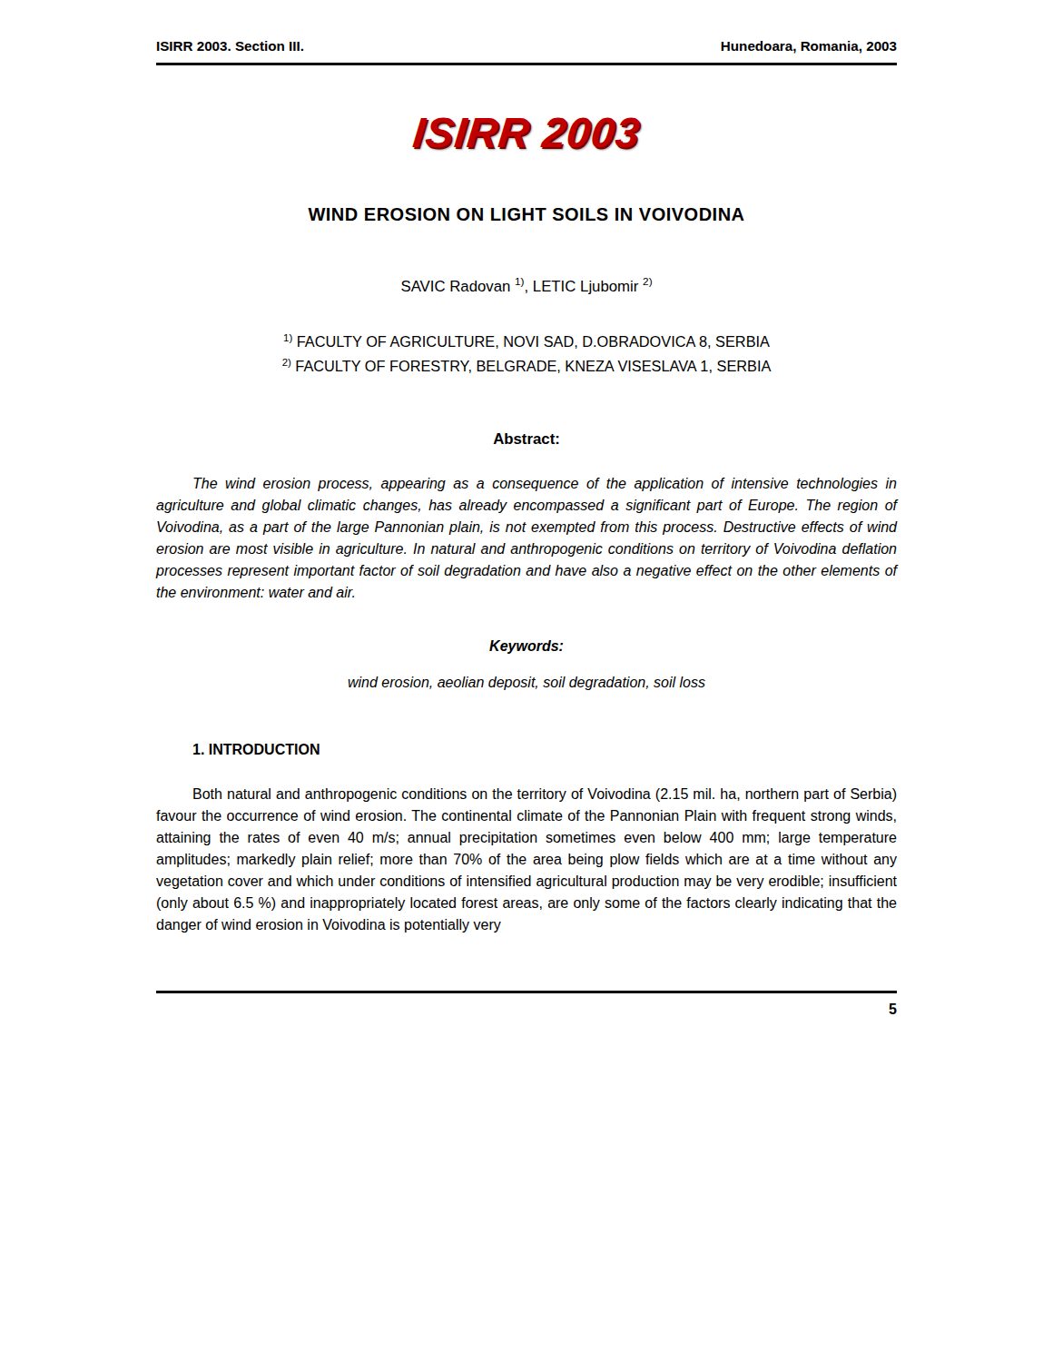ISIRR 2003. Section III. Hunedoara, Romania, 2003
ISIRR 2003
WIND EROSION ON LIGHT SOILS IN VOIVODINA
SAVIC Radovan 1), LETIC Ljubomir 2)
1) FACULTY OF AGRICULTURE, NOVI SAD, D.OBRADOVICA 8, SERBIA
2) FACULTY OF FORESTRY, BELGRADE, KNEZA VISESLAVA 1, SERBIA
Abstract:
The wind erosion process, appearing as a consequence of the application of intensive technologies in agriculture and global climatic changes, has already encompassed a significant part of Europe. The region of Voivodina, as a part of the large Pannonian plain, is not exempted from this process. Destructive effects of wind erosion are most visible in agriculture. In natural and anthropogenic conditions on territory of Voivodina deflation processes represent important factor of soil degradation and have also a negative effect on the other elements of the environment: water and air.
Keywords:
wind erosion, aeolian deposit, soil degradation, soil loss
1. INTRODUCTION
Both natural and anthropogenic conditions on the territory of Voivodina (2.15 mil. ha, northern part of Serbia) favour the occurrence of wind erosion. The continental climate of the Pannonian Plain with frequent strong winds, attaining the rates of even 40 m/s; annual precipitation sometimes even below 400 mm; large temperature amplitudes; markedly plain relief; more than 70% of the area being plow fields which are at a time without any vegetation cover and which under conditions of intensified agricultural production may be very erodible; insufficient (only about 6.5 %) and inappropriately located forest areas, are only some of the factors clearly indicating that the danger of wind erosion in Voivodina is potentially very
5